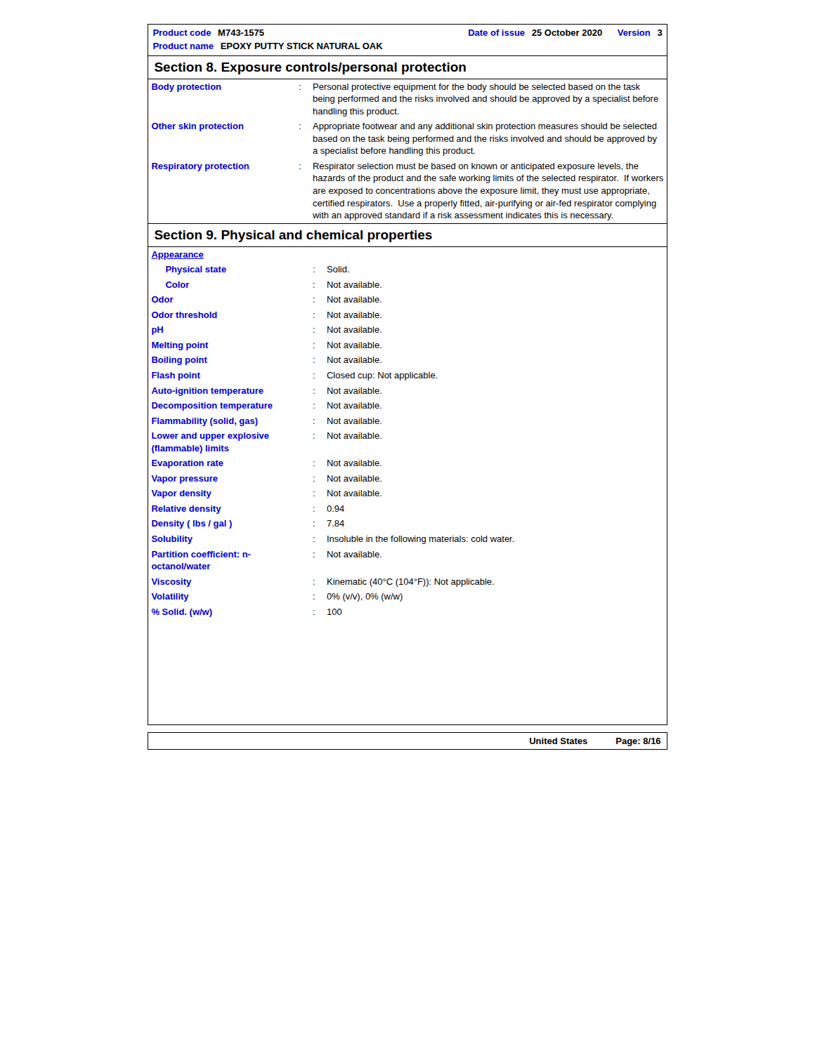Product code M743-1575
Date of issue 25 October 2020 Version 3
Product name EPOXY PUTTY STICK NATURAL OAK
Section 8. Exposure controls/personal protection
| Body protection | : | Personal protective equipment for the body should be selected based on the task being performed and the risks involved and should be approved by a specialist before handling this product. |
| Other skin protection | : | Appropriate footwear and any additional skin protection measures should be selected based on the task being performed and the risks involved and should be approved by a specialist before handling this product. |
| Respiratory protection | : | Respirator selection must be based on known or anticipated exposure levels, the hazards of the product and the safe working limits of the selected respirator. If workers are exposed to concentrations above the exposure limit, they must use appropriate, certified respirators. Use a properly fitted, air-purifying or air-fed respirator complying with an approved standard if a risk assessment indicates this is necessary. |
Section 9. Physical and chemical properties
| Appearance |
| Physical state | : | Solid. |
| Color | : | Not available. |
| Odor | : | Not available. |
| Odor threshold | : | Not available. |
| pH | : | Not available. |
| Melting point | : | Not available. |
| Boiling point | : | Not available. |
| Flash point | : | Closed cup: Not applicable. |
| Auto-ignition temperature | : | Not available. |
| Decomposition temperature | : | Not available. |
| Flammability (solid, gas) | : | Not available. |
| Lower and upper explosive (flammable) limits | : | Not available. |
| Evaporation rate | : | Not available. |
| Vapor pressure | : | Not available. |
| Vapor density | : | Not available. |
| Relative density | : | 0.94 |
| Density ( lbs / gal ) | : | 7.84 |
| Solubility | : | Insoluble in the following materials: cold water. |
| Partition coefficient: n-octanol/water | : | Not available. |
| Viscosity | : | Kinematic (40°C (104°F)): Not applicable. |
| Volatility | : | 0% (v/v), 0% (w/w) |
| % Solid. (w/w) | : | 100 |
United States Page: 8/16